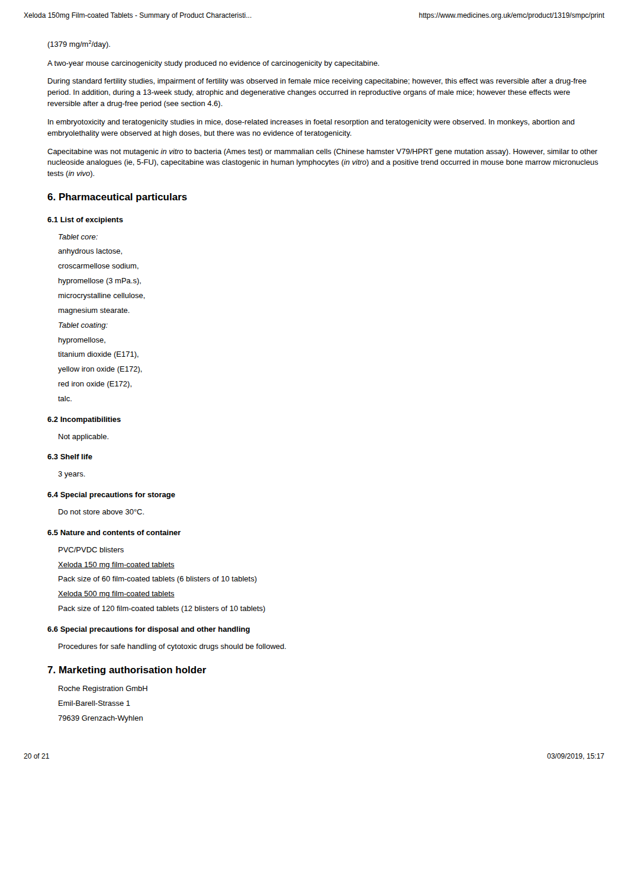Xeloda 150mg Film-coated Tablets - Summary of Product Characteristi...
https://www.medicines.org.uk/emc/product/1319/smpc/print
(1379 mg/m2/day).
A two-year mouse carcinogenicity study produced no evidence of carcinogenicity by capecitabine.
During standard fertility studies, impairment of fertility was observed in female mice receiving capecitabine; however, this effect was reversible after a drug-free period. In addition, during a 13-week study, atrophic and degenerative changes occurred in reproductive organs of male mice; however these effects were reversible after a drug-free period (see section 4.6).
In embryotoxicity and teratogenicity studies in mice, dose-related increases in foetal resorption and teratogenicity were observed. In monkeys, abortion and embryolethality were observed at high doses, but there was no evidence of teratogenicity.
Capecitabine was not mutagenic in vitro to bacteria (Ames test) or mammalian cells (Chinese hamster V79/HPRT gene mutation assay). However, similar to other nucleoside analogues (ie, 5-FU), capecitabine was clastogenic in human lymphocytes (in vitro) and a positive trend occurred in mouse bone marrow micronucleus tests (in vivo).
6. Pharmaceutical particulars
6.1 List of excipients
Tablet core:
anhydrous lactose,
croscarmellose sodium,
hypromellose (3 mPa.s),
microcrystalline cellulose,
magnesium stearate.
Tablet coating:
hypromellose,
titanium dioxide (E171),
yellow iron oxide (E172),
red iron oxide (E172),
talc.
6.2 Incompatibilities
Not applicable.
6.3 Shelf life
3 years.
6.4 Special precautions for storage
Do not store above 30°C.
6.5 Nature and contents of container
PVC/PVDC blisters
Xeloda 150 mg film-coated tablets
Pack size of 60 film-coated tablets (6 blisters of 10 tablets)
Xeloda 500 mg film-coated tablets
Pack size of 120 film-coated tablets (12 blisters of 10 tablets)
6.6 Special precautions for disposal and other handling
Procedures for safe handling of cytotoxic drugs should be followed.
7. Marketing authorisation holder
Roche Registration GmbH
Emil-Barell-Strasse 1
79639 Grenzach-Wyhlen
20 of 21
03/09/2019, 15:17